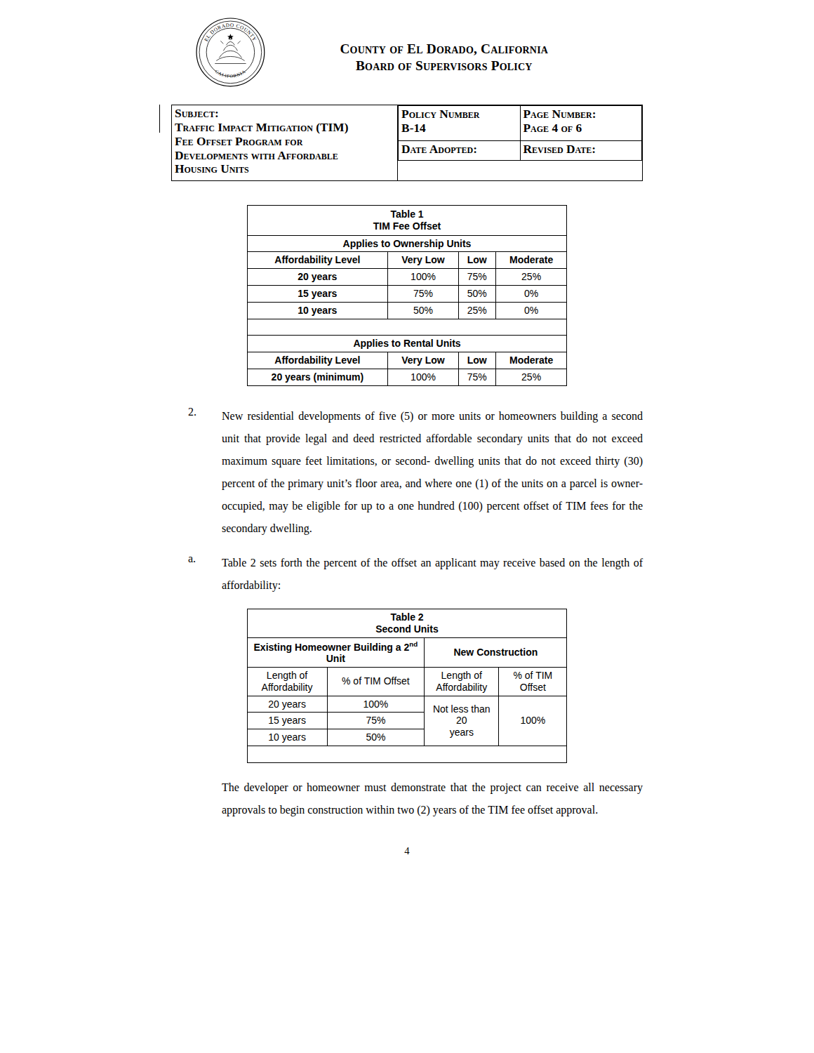EL DORADO COUNTY CALIFORNIA
County of El Dorado, California
Board of Supervisors Policy
| Subject: Traffic Impact Mitigation (TIM) Fee Offset Program for Developments with Affordable Housing Units | / Policy Number B-14 / Page Number: Page 4 of 6 / / Date Adopted: / Revised Date: / |
| Table 1 TIM Fee Offset |
| Applies to Ownership Units |
| Affordability Level | Very Low | Low | Moderate |
| 20 years | 100% | 75% | 25% |
| 15 years | 75% | 50% | 0% |
| 10 years | 50% | 25% | 0% |
| Applies to Rental Units |
| Affordability Level | Very Low | Low | Moderate |
| 20 years (minimum) | 100% | 75% | 25% |
2.
New residential developments of five (5) or more units or homeowners building a second unit that provide legal and deed restricted affordable secondary units that do not exceed maximum square feet limitations, or second- dwelling units that do not exceed thirty (30) percent of the primary unit’s floor area, and where one (1) of the units on a parcel is owner-occupied, may be eligible for up to a one hundred (100) percent offset of TIM fees for the secondary dwelling.
a.
Table 2 sets forth the percent of the offset an applicant may receive based on the length of affordability:
| Table 2 Second Units |
| Existing Homeowner Building a 2 nd Unit | New Construction |
| Length of Affordability | % of TIM Offset | Length of Affordability | % of TIM Offset |
| 20 years | 100% | Not less than 20 years | 100% |
| 15 years | 75% |
| 10 years | 50% |
The developer or homeowner must demonstrate that the project can receive all necessary approvals to begin construction within two (2) years of the TIM fee offset approval.
4